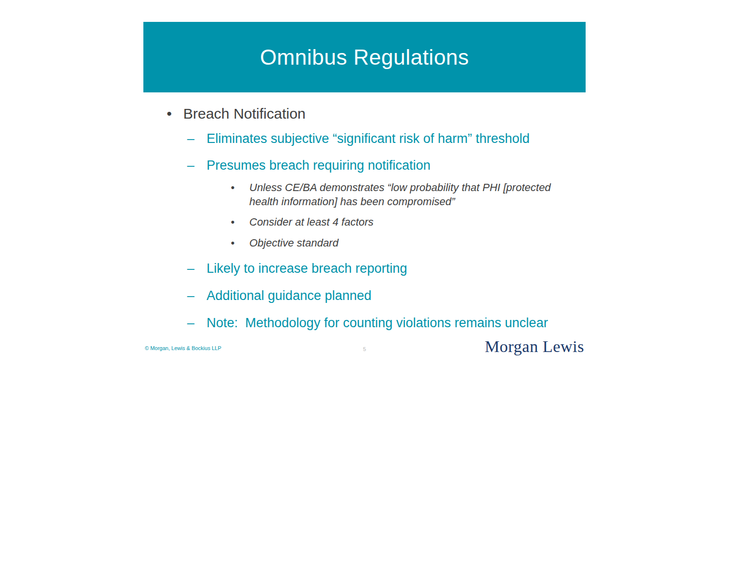Omnibus Regulations
•Breach Notification
–Eliminates subjective “significant risk of harm” threshold
–Presumes breach requiring notification
•Unless CE/BA demonstrates “low probability that PHI [protected health information] has been compromised”
•Consider at least 4 factors
•Objective standard
–Likely to increase breach reporting
–Additional guidance planned
–Note: Methodology for counting violations remains unclear
© Morgan, Lewis & Bockius LLP
5
Morgan Lewis